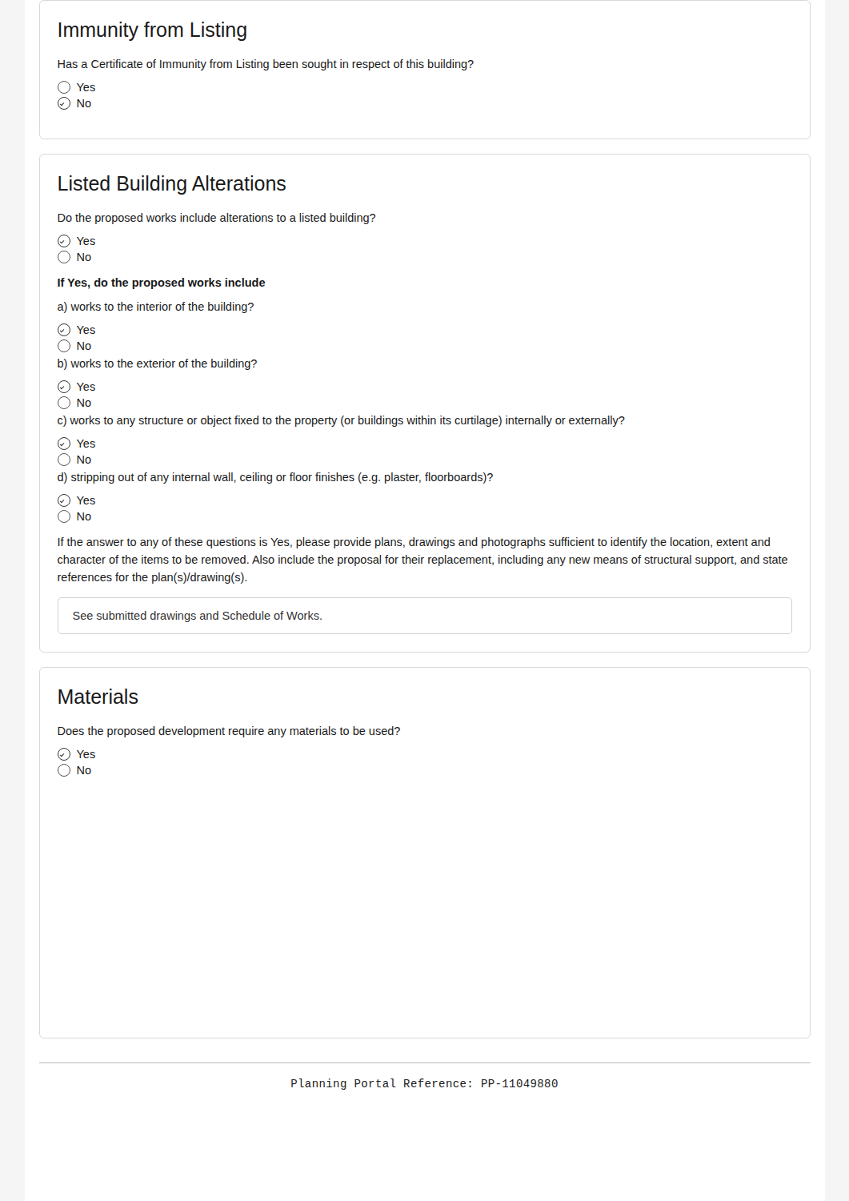Immunity from Listing
Has a Certificate of Immunity from Listing been sought in respect of this building?
Yes
No
Listed Building Alterations
Do the proposed works include alterations to a listed building?
Yes
No
If Yes, do the proposed works include
a) works to the interior of the building?
Yes
No
b) works to the exterior of the building?
Yes
No
c) works to any structure or object fixed to the property (or buildings within its curtilage) internally or externally?
Yes
No
d) stripping out of any internal wall, ceiling or floor finishes (e.g. plaster, floorboards)?
Yes
No
If the answer to any of these questions is Yes, please provide plans, drawings and photographs sufficient to identify the location, extent and character of the items to be removed. Also include the proposal for their replacement, including any new means of structural support, and state references for the plan(s)/drawing(s).
See submitted drawings and Schedule of Works.
Materials
Does the proposed development require any materials to be used?
Yes
No
Planning Portal Reference: PP-11049880